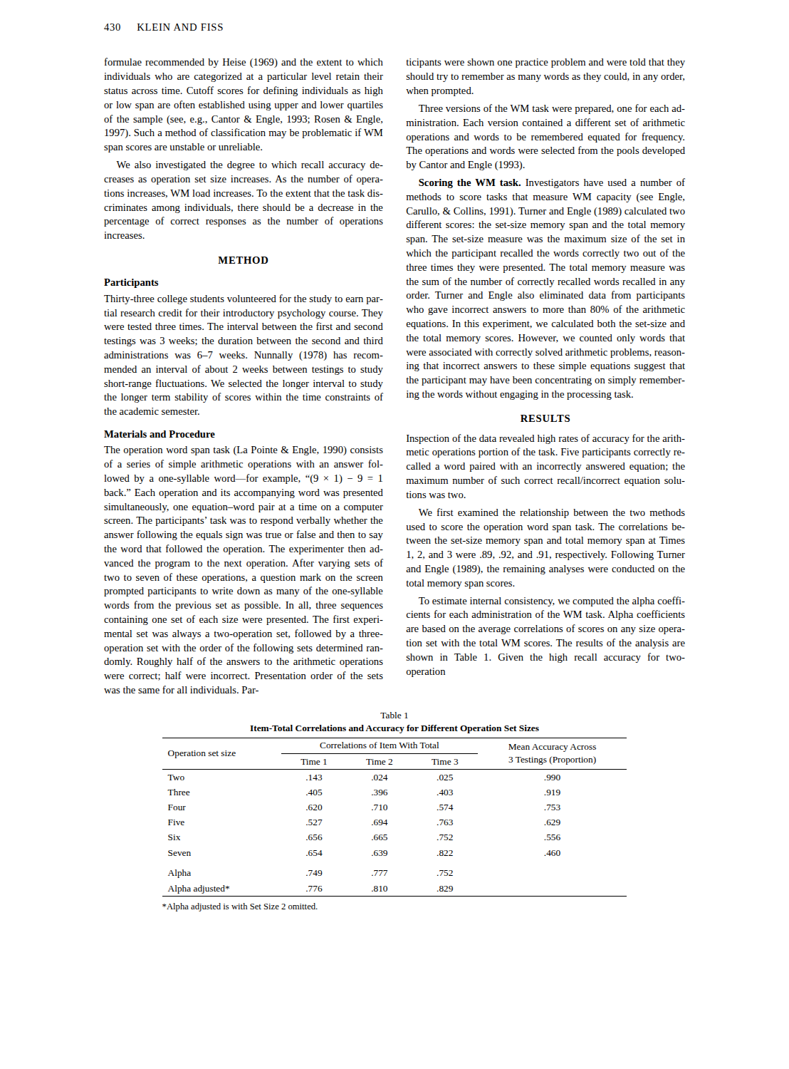430 KLEIN AND FISS
formulae recommended by Heise (1969) and the extent to which individuals who are categorized at a particular level retain their status across time. Cutoff scores for defining individuals as high or low span are often established using upper and lower quartiles of the sample (see, e.g., Cantor & Engle, 1993; Rosen & Engle, 1997). Such a method of classification may be problematic if WM span scores are unstable or unreliable.
We also investigated the degree to which recall accuracy decreases as operation set size increases. As the number of operations increases, WM load increases. To the extent that the task discriminates among individuals, there should be a decrease in the percentage of correct responses as the number of operations increases.
Method
Participants
Thirty-three college students volunteered for the study to earn partial research credit for their introductory psychology course. They were tested three times. The interval between the first and second testings was 3 weeks; the duration between the second and third administrations was 6–7 weeks. Nunnally (1978) has recommended an interval of about 2 weeks between testings to study short-range fluctuations. We selected the longer interval to study the longer term stability of scores within the time constraints of the academic semester.
Materials and Procedure
The operation word span task (La Pointe & Engle, 1990) consists of a series of simple arithmetic operations with an answer followed by a one-syllable word—for example, “(9 × 1) − 9 = 1 back.” Each operation and its accompanying word was presented simultaneously, one equation–word pair at a time on a computer screen. The participants’ task was to respond verbally whether the answer following the equals sign was true or false and then to say the word that followed the operation. The experimenter then advanced the program to the next operation. After varying sets of two to seven of these operations, a question mark on the screen prompted participants to write down as many of the one-syllable words from the previous set as possible. In all, three sequences containing one set of each size were presented. The first experimental set was always a two-operation set, followed by a three-operation set with the order of the following sets determined randomly. Roughly half of the answers to the arithmetic operations were correct; half were incorrect. Presentation order of the sets was the same for all individuals. Par-
ticipants were shown one practice problem and were told that they should try to remember as many words as they could, in any order, when prompted.
Three versions of the WM task were prepared, one for each administration. Each version contained a different set of arithmetic operations and words to be remembered equated for frequency. The operations and words were selected from the pools developed by Cantor and Engle (1993).
Scoring the WM task. Investigators have used a number of methods to score tasks that measure WM capacity (see Engle, Carullo, & Collins, 1991). Turner and Engle (1989) calculated two different scores: the set-size memory span and the total memory span. The set-size measure was the maximum size of the set in which the participant recalled the words correctly two out of the three times they were presented. The total memory measure was the sum of the number of correctly recalled words recalled in any order. Turner and Engle also eliminated data from participants who gave incorrect answers to more than 80% of the arithmetic equations. In this experiment, we calculated both the set-size and the total memory scores. However, we counted only words that were associated with correctly solved arithmetic problems, reasoning that incorrect answers to these simple equations suggest that the participant may have been concentrating on simply remembering the words without engaging in the processing task.
Results
Inspection of the data revealed high rates of accuracy for the arithmetic operations portion of the task. Five participants correctly recalled a word paired with an incorrectly answered equation; the maximum number of such correct recall/incorrect equation solutions was two.
We first examined the relationship between the two methods used to score the operation word span task. The correlations between the set-size memory span and total memory span at Times 1, 2, and 3 were .89, .92, and .91, respectively. Following Turner and Engle (1989), the remaining analyses were conducted on the total memory span scores.
To estimate internal consistency, we computed the alpha coefficients for each administration of the WM task. Alpha coefficients are based on the average correlations of scores on any size operation set with the total WM scores. The results of the analysis are shown in Table 1. Given the high recall accuracy for two-operation
Table 1 Item-Total Correlations and Accuracy for Different Operation Set Sizes
| Operation set size | Correlations of Item With Total | Mean Accuracy Across 3 Testings (Proportion) |
| --- | --- | --- |
| Time 1 | Time 2 | Time 3 |
| Two | .143 | .024 | .025 | .990 |
| Three | .405 | .396 | .403 | .919 |
| Four | .620 | .710 | .574 | .753 |
| Five | .527 | .694 | .763 | .629 |
| Six | .656 | .665 | .752 | .556 |
| Seven | .654 | .639 | .822 | .460 |
| Alpha | .749 | .777 | .752 | |
| Alpha adjusted* | .776 | .810 | .829 | |
*Alpha adjusted is with Set Size 2 omitted.